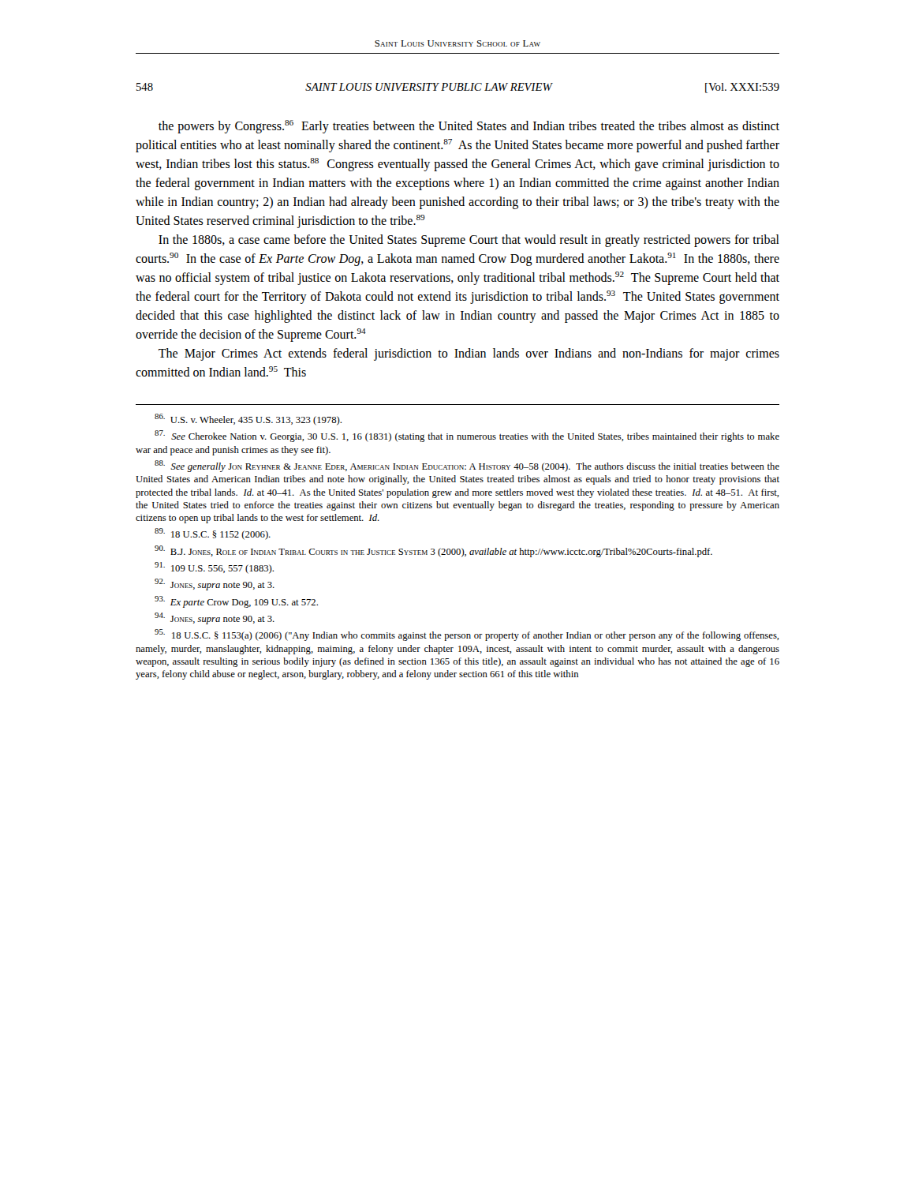Saint Louis University School of Law
548 SAINT LOUIS UNIVERSITY PUBLIC LAW REVIEW [Vol. XXXI:539
the powers by Congress.86 Early treaties between the United States and Indian tribes treated the tribes almost as distinct political entities who at least nominally shared the continent.87 As the United States became more powerful and pushed farther west, Indian tribes lost this status.88 Congress eventually passed the General Crimes Act, which gave criminal jurisdiction to the federal government in Indian matters with the exceptions where 1) an Indian committed the crime against another Indian while in Indian country; 2) an Indian had already been punished according to their tribal laws; or 3) the tribe's treaty with the United States reserved criminal jurisdiction to the tribe.89
In the 1880s, a case came before the United States Supreme Court that would result in greatly restricted powers for tribal courts.90 In the case of Ex Parte Crow Dog, a Lakota man named Crow Dog murdered another Lakota.91 In the 1880s, there was no official system of tribal justice on Lakota reservations, only traditional tribal methods.92 The Supreme Court held that the federal court for the Territory of Dakota could not extend its jurisdiction to tribal lands.93 The United States government decided that this case highlighted the distinct lack of law in Indian country and passed the Major Crimes Act in 1885 to override the decision of the Supreme Court.94
The Major Crimes Act extends federal jurisdiction to Indian lands over Indians and non-Indians for major crimes committed on Indian land.95 This
86. U.S. v. Wheeler, 435 U.S. 313, 323 (1978).
87. See Cherokee Nation v. Georgia, 30 U.S. 1, 16 (1831) (stating that in numerous treaties with the United States, tribes maintained their rights to make war and peace and punish crimes as they see fit).
88. See generally Jon Reyhner & Jeanne Eder, American Indian Education: A History 40–58 (2004). The authors discuss the initial treaties between the United States and American Indian tribes and note how originally, the United States treated tribes almost as equals and tried to honor treaty provisions that protected the tribal lands. Id. at 40–41. As the United States' population grew and more settlers moved west they violated these treaties. Id. at 48–51. At first, the United States tried to enforce the treaties against their own citizens but eventually began to disregard the treaties, responding to pressure by American citizens to open up tribal lands to the west for settlement. Id.
89. 18 U.S.C. § 1152 (2006).
90. B.J. Jones, Role of Indian Tribal Courts in the Justice System 3 (2000), available at http://www.icctc.org/Tribal%20Courts-final.pdf.
91. 109 U.S. 556, 557 (1883).
92. Jones, supra note 90, at 3.
93. Ex parte Crow Dog, 109 U.S. at 572.
94. Jones, supra note 90, at 3.
95. 18 U.S.C. § 1153(a) (2006) ("Any Indian who commits against the person or property of another Indian or other person any of the following offenses, namely, murder, manslaughter, kidnapping, maiming, a felony under chapter 109A, incest, assault with intent to commit murder, assault with a dangerous weapon, assault resulting in serious bodily injury (as defined in section 1365 of this title), an assault against an individual who has not attained the age of 16 years, felony child abuse or neglect, arson, burglary, robbery, and a felony under section 661 of this title within